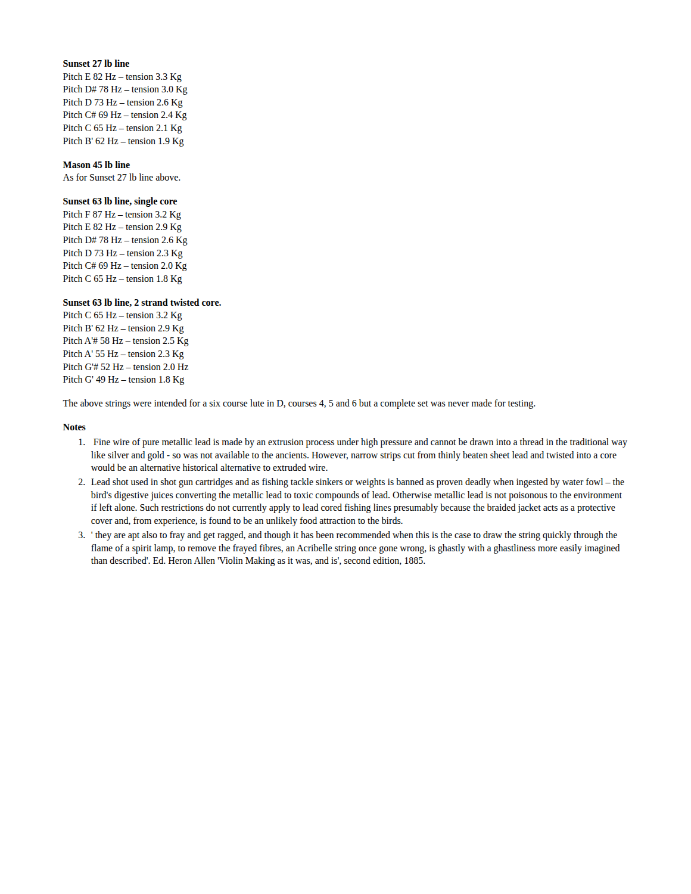Sunset 27 lb line
Pitch E 82 Hz – tension 3.3 Kg
Pitch D# 78 Hz – tension 3.0 Kg
Pitch D 73 Hz – tension 2.6 Kg
Pitch C# 69 Hz – tension 2.4 Kg
Pitch C 65 Hz – tension 2.1 Kg
Pitch B' 62 Hz – tension 1.9 Kg
Mason 45 lb line
As for Sunset 27 lb line above.
Sunset 63 lb line, single core
Pitch F 87 Hz – tension 3.2 Kg
Pitch E 82 Hz – tension 2.9 Kg
Pitch D# 78 Hz – tension 2.6 Kg
Pitch D 73 Hz – tension 2.3 Kg
Pitch C# 69 Hz – tension 2.0 Kg
Pitch C 65 Hz – tension 1.8 Kg
Sunset 63 lb line, 2 strand twisted core.
Pitch C 65 Hz – tension 3.2 Kg
Pitch B' 62 Hz – tension 2.9 Kg
Pitch A'# 58 Hz – tension 2.5 Kg
Pitch A' 55 Hz – tension 2.3 Kg
Pitch G'# 52 Hz – tension 2.0 Hz
Pitch G' 49 Hz – tension 1.8 Kg
The above strings were intended for a six course lute in D, courses 4, 5 and 6 but a complete set was never made for testing.
Notes
Fine wire of pure metallic lead is made by an extrusion process under high pressure and cannot be drawn into a thread in the traditional way like silver and gold - so was not available to the ancients. However, narrow strips cut from thinly beaten sheet lead and twisted into a core would be an alternative historical alternative to extruded wire.
Lead shot used in shot gun cartridges and as fishing tackle sinkers or weights is banned as proven deadly when ingested by water fowl – the bird's digestive juices converting the metallic lead to toxic compounds of lead. Otherwise metallic lead is not poisonous to the environment if left alone. Such restrictions do not currently apply to lead cored fishing lines presumably because the braided jacket acts as a protective cover and, from experience, is found to be an unlikely food attraction to the birds.
' they are apt also to fray and get ragged, and though it has been recommended when this is the case to draw the string quickly through the flame of a spirit lamp, to remove the frayed fibres, an Acribelle string once gone wrong, is ghastly with a ghastliness more easily imagined than described'. Ed. Heron Allen 'Violin Making as it was, and is', second edition, 1885.